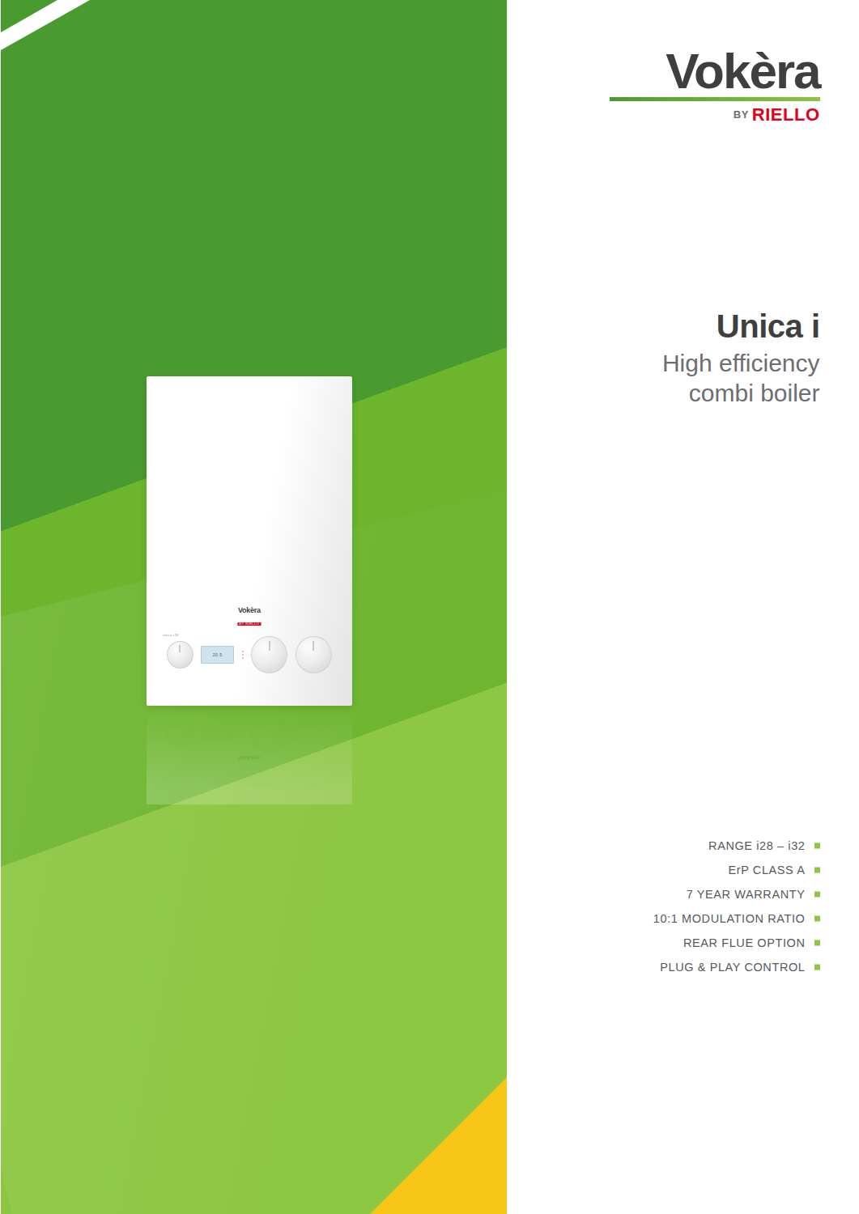unica i28
Vokèra
BY RIELLO
20.5
Vokèra
Vokèra Unica i28 wall-mounted combi boiler
Vokèra
BY RIELLO
Unica i
High efficiency
combi boiler
RANGE i28 – i32
ErP CLASS A
7 YEAR WARRANTY
10:1 MODULATION RATIO
REAR FLUE OPTION
PLUG & PLAY CONTROL